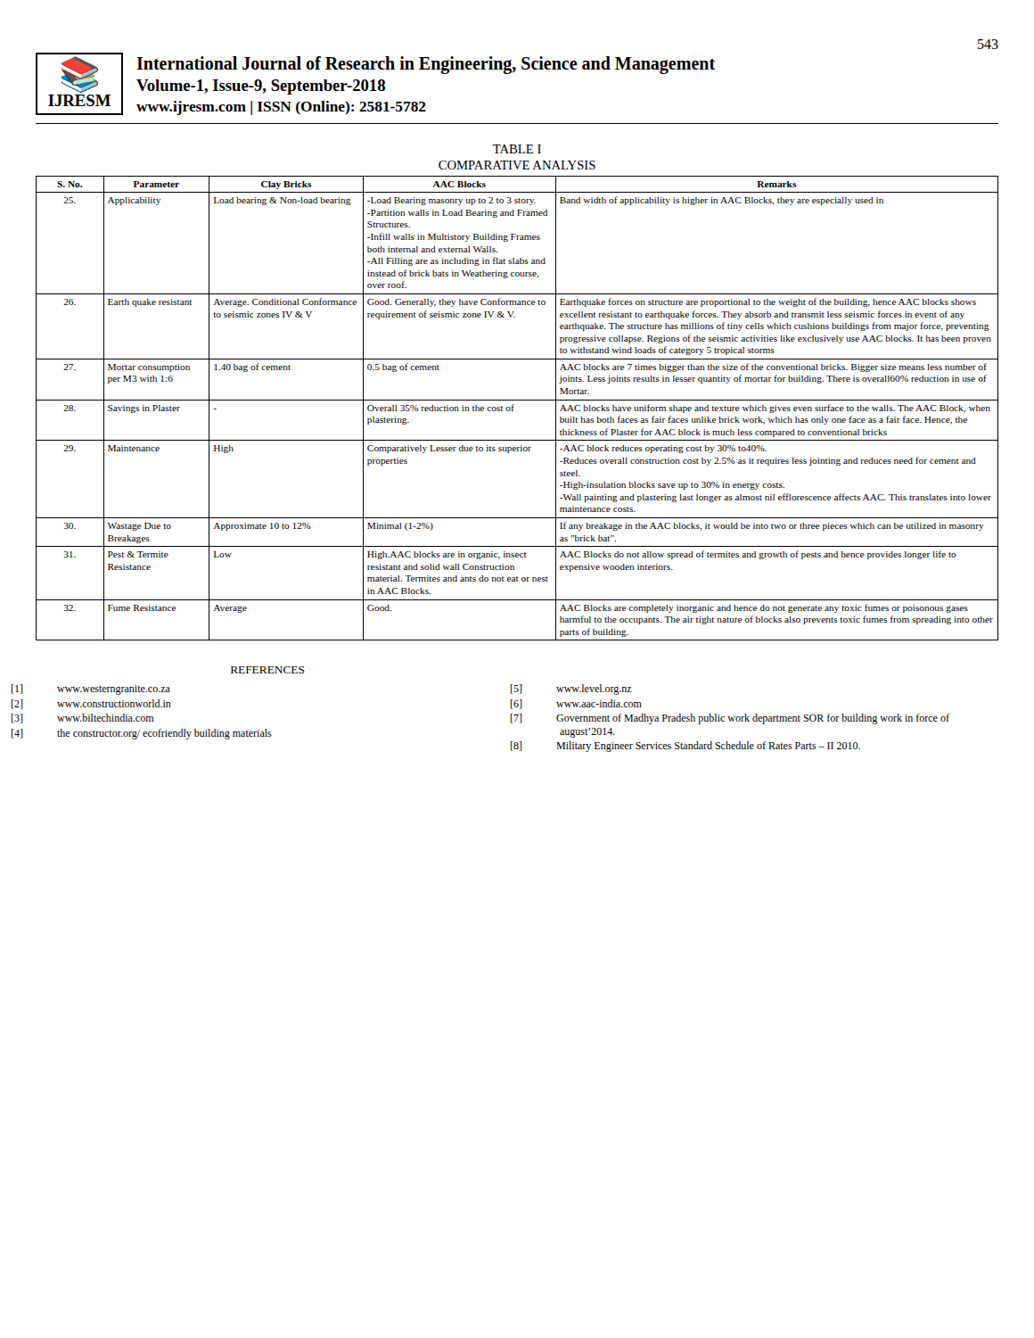543
📚 IJRESM
International Journal of Research in Engineering, Science and Management
Volume-1, Issue-9, September-2018
www.ijresm.com | ISSN (Online): 2581-5782
TABLE I COMPARATIVE ANALYSIS
| S. No. | Parameter | Clay Bricks | AAC Blocks | Remarks |
| --- | --- | --- | --- | --- |
| 25. | Applicability | Load bearing & Non-load bearing | -Load Bearing masonry up to 2 to 3 story. -Partition walls in Load Bearing and Framed Structures. -Infill walls in Multistory Building Frames both internal and external Walls. -All Filling are as including in flat slabs and instead of brick bats in Weathering course, over roof. | Band width of applicability is higher in AAC Blocks, they are especially used in |
| 26. | Earth quake resistant | Average. Conditional Conformance to seismic zones IV & V | Good. Generally, they have Conformance to requirement of seismic zone IV & V. | Earthquake forces on structure are proportional to the weight of the building, hence AAC blocks shows excellent resistant to earthquake forces. They absorb and transmit less seismic forces in event of any earthquake. The structure has millions of tiny cells which cushions buildings from major force, preventing progressive collapse. Regions of the seismic activities like exclusively use AAC blocks. It has been proven to withstand wind loads of category 5 tropical storms |
| 27. | Mortar consumption per M3 with 1:6 | 1.40 bag of cement | 0.5 bag of cement | AAC blocks are 7 times bigger than the size of the conventional bricks. Bigger size means less number of joints. Less joints results in lesser quantity of mortar for building. There is overall60% reduction in use of Mortar. |
| 28. | Savings in Plaster | - | Overall 35% reduction in the cost of plastering. | AAC blocks have uniform shape and texture which gives even surface to the walls. The AAC Block, when built has both faces as fair faces unlike brick work, which has only one face as a fair face. Hence, the thickness of Plaster for AAC block is much less compared to conventional bricks |
| 29. | Maintenance | High | Comparatively Lesser due to its superior properties | -AAC block reduces operating cost by 30% to40%. -Reduces overall construction cost by 2.5% as it requires less jointing and reduces need for cement and steel. -High-insulation blocks save up to 30% in energy costs. -Wall painting and plastering last longer as almost nil efflorescence affects AAC. This translates into lower maintenance costs. |
| 30. | Wastage Due to Breakages | Approximate 10 to 12% | Minimal (1-2%) | If any breakage in the AAC blocks, it would be into two or three pieces which can be utilized in masonry as "brick bat". |
| 31. | Pest & Termite Resistance | Low | High.AAC blocks are in organic, insect resistant and solid wall Construction material. Termites and ants do not eat or nest in AAC Blocks. | AAC Blocks do not allow spread of termites and growth of pests and hence provides longer life to expensive wooden interiors. |
| 32. | Fume Resistance | Average | Good. | AAC Blocks are completely inorganic and hence do not generate any toxic fumes or poisonous gases harmful to the occupants. The air tight nature of blocks also prevents toxic fumes from spreading into other parts of building. |
REFERENCES
[1] www.westerngranite.co.za
[2] www.constructionworld.in
[3] www.biltechindia.com
[4] the constructor.org/ ecofriendly building materials
[5] www.level.org.nz
[6] www.aac-india.com
[7] Government of Madhya Pradesh public work department SOR for building work in force of august’2014.
[8] Military Engineer Services Standard Schedule of Rates Parts – II 2010.